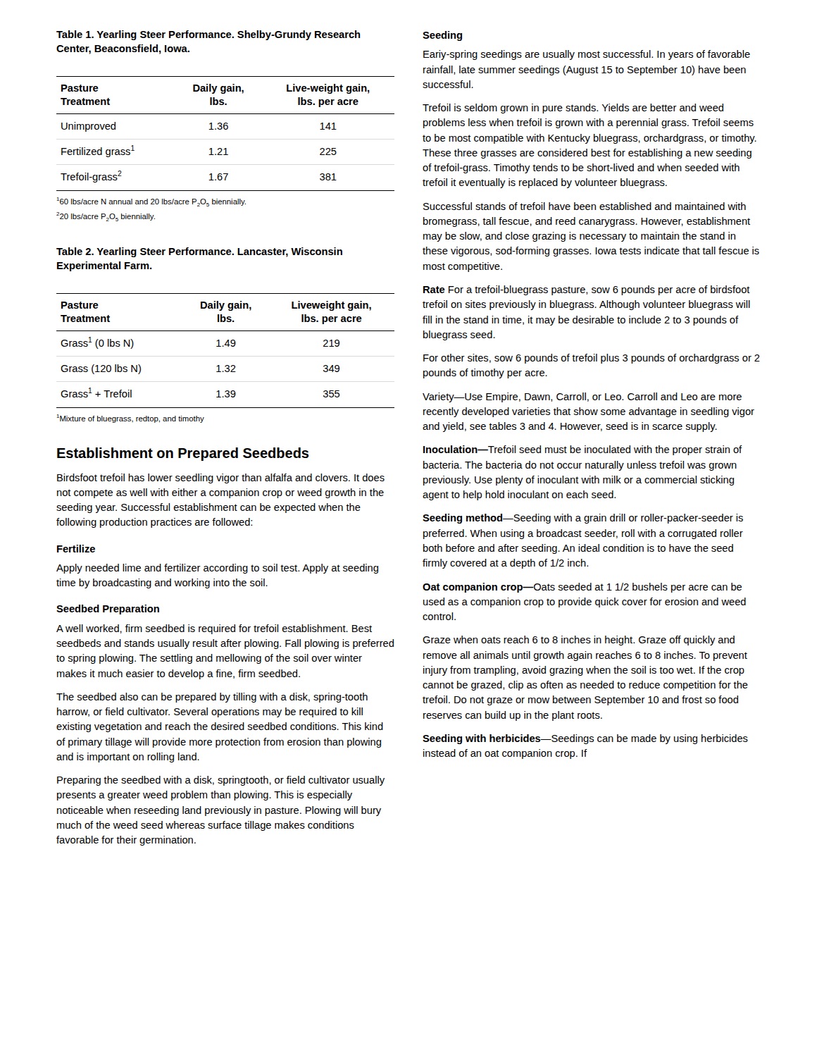Table 1. Yearling Steer Performance. Shelby-Grundy Research Center, Beaconsfield, Iowa.
| Pasture Treatment | Daily gain, lbs. | Live-weight gain, lbs. per acre |
| --- | --- | --- |
| Unimproved | 1.36 | 141 |
| Fertilized grass 1 | 1.21 | 225 |
| Trefoil-grass 2 | 1.67 | 381 |
160 lbs/acre N annual and 20 lbs/acre P2O5 biennially.
220 lbs/acre P2O5 biennially.
Table 2. Yearling Steer Performance. Lancaster, Wisconsin Experimental Farm.
| Pasture Treatment | Daily gain, lbs. | Liveweight gain, lbs. per acre |
| --- | --- | --- |
| Grass 1 (0 lbs N) | 1.49 | 219 |
| Grass (120 lbs N) | 1.32 | 349 |
| Grass 1 + Trefoil | 1.39 | 355 |
1Mixture of bluegrass, redtop, and timothy
Establishment on Prepared Seedbeds
Birdsfoot trefoil has lower seedling vigor than alfalfa and clovers. It does not compete as well with either a companion crop or weed growth in the seeding year. Successful establishment can be expected when the following production practices are followed:
Fertilize
Apply needed lime and fertilizer according to soil test. Apply at seeding time by broadcasting and working into the soil.
Seedbed Preparation
A well worked, firm seedbed is required for trefoil establishment. Best seedbeds and stands usually result after plowing. Fall plowing is preferred to spring plowing. The settling and mellowing of the soil over winter makes it much easier to develop a fine, firm seedbed.
The seedbed also can be prepared by tilling with a disk, spring-tooth harrow, or field cultivator. Several operations may be required to kill existing vegetation and reach the desired seedbed conditions. This kind of primary tillage will provide more protection from erosion than plowing and is important on rolling land.
Preparing the seedbed with a disk, springtooth, or field cultivator usually presents a greater weed problem than plowing. This is especially noticeable when reseeding land previously in pasture. Plowing will bury much of the weed seed whereas surface tillage makes conditions favorable for their germination.
Seeding
Eariy-spring seedings are usually most successful. In years of favorable rainfall, late summer seedings (August 15 to September 10) have been successful.
Trefoil is seldom grown in pure stands. Yields are better and weed problems less when trefoil is grown with a perennial grass. Trefoil seems to be most compatible with Kentucky bluegrass, orchardgrass, or timothy. These three grasses are considered best for establishing a new seeding of trefoil-grass. Timothy tends to be short-lived and when seeded with trefoil it eventually is replaced by volunteer bluegrass.
Successful stands of trefoil have been established and maintained with bromegrass, tall fescue, and reed canarygrass. However, establishment may be slow, and close grazing is necessary to maintain the stand in these vigorous, sod-forming grasses. Iowa tests indicate that tall fescue is most competitive.
Rate For a trefoil-bluegrass pasture, sow 6 pounds per acre of birdsfoot trefoil on sites previously in bluegrass. Although volunteer bluegrass will fill in the stand in time, it may be desirable to include 2 to 3 pounds of bluegrass seed.
For other sites, sow 6 pounds of trefoil plus 3 pounds of orchardgrass or 2 pounds of timothy per acre.
Variety—Use Empire, Dawn, Carroll, or Leo. Carroll and Leo are more recently developed varieties that show some advantage in seedling vigor and yield, see tables 3 and 4. However, seed is in scarce supply.
Inoculation—Trefoil seed must be inoculated with the proper strain of bacteria. The bacteria do not occur naturally unless trefoil was grown previously. Use plenty of inoculant with milk or a commercial sticking agent to help hold inoculant on each seed.
Seeding method—Seeding with a grain drill or roller-packer-seeder is preferred. When using a broadcast seeder, roll with a corrugated roller both before and after seeding. An ideal condition is to have the seed firmly covered at a depth of 1/2 inch.
Oat companion crop—Oats seeded at 1 1/2 bushels per acre can be used as a companion crop to provide quick cover for erosion and weed control.
Graze when oats reach 6 to 8 inches in height. Graze off quickly and remove all animals until growth again reaches 6 to 8 inches. To prevent injury from trampling, avoid grazing when the soil is too wet. If the crop cannot be grazed, clip as often as needed to reduce competition for the trefoil. Do not graze or mow between September 10 and frost so food reserves can build up in the plant roots.
Seeding with herbicides—Seedings can be made by using herbicides instead of an oat companion crop. If